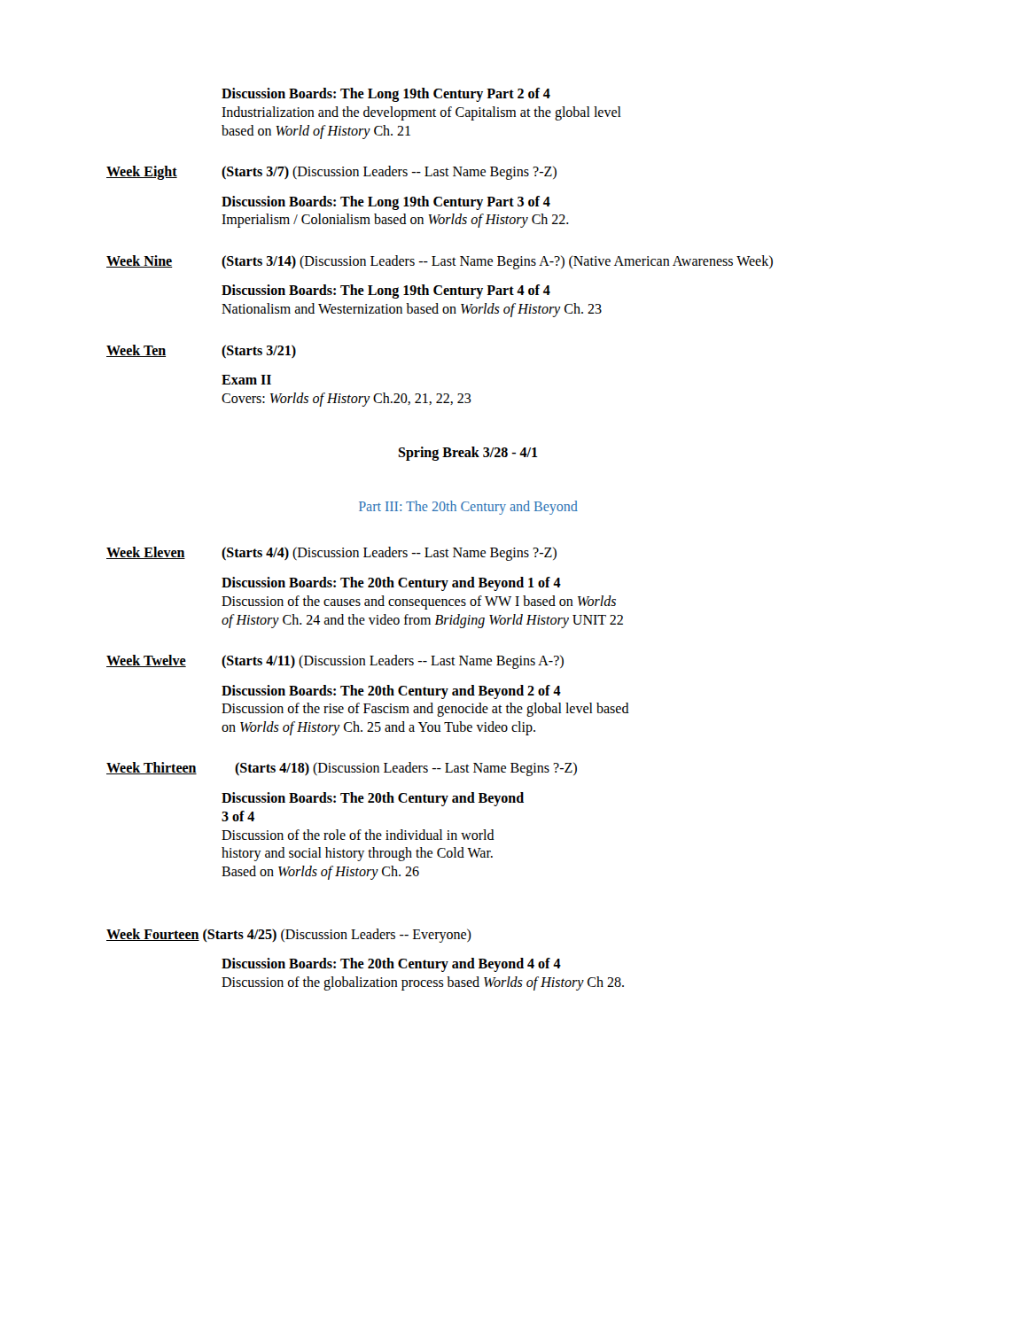Discussion Boards: The Long 19th Century Part 2 of 4
Industrialization and the development of Capitalism at the global level
based on World of History Ch. 21
Week Eight
(Starts 3/7) (Discussion Leaders -- Last Name Begins ?-Z)
Discussion Boards: The Long 19th Century Part 3 of 4
Imperialism / Colonialism based on Worlds of History Ch 22.
Week Nine
(Starts 3/14) (Discussion Leaders -- Last Name Begins A-?) (Native American Awareness Week)
Discussion Boards: The Long 19th Century Part 4 of 4
Nationalism and Westernization based on Worlds of History Ch. 23
Week Ten
(Starts 3/21)
Exam II
Covers: Worlds of History Ch.20, 21, 22, 23
Spring Break 3/28 - 4/1
Part III: The 20th Century and Beyond
Week Eleven
(Starts 4/4) (Discussion Leaders -- Last Name Begins ?-Z)
Discussion Boards: The 20th Century and Beyond 1 of 4
Discussion of the causes and consequences of WW I based on Worlds
of History Ch. 24 and the video from Bridging World History UNIT 22
Week Twelve
(Starts 4/11) (Discussion Leaders -- Last Name Begins A-?)
Discussion Boards: The 20th Century and Beyond 2 of 4
Discussion of the rise of Fascism and genocide at the global level based
on Worlds of History Ch. 25 and a You Tube video clip.
Week Thirteen
(Starts 4/18) (Discussion Leaders -- Last Name Begins ?-Z)
Discussion Boards: The 20th Century and Beyond
3 of 4
Discussion of the role of the individual in world
history and social history through the Cold War.
Based on Worlds of History Ch. 26
Week Fourteen (Starts 4/25) (Discussion Leaders -- Everyone)
Discussion Boards: The 20th Century and Beyond 4 of 4
Discussion of the globalization process based Worlds of History Ch 28.